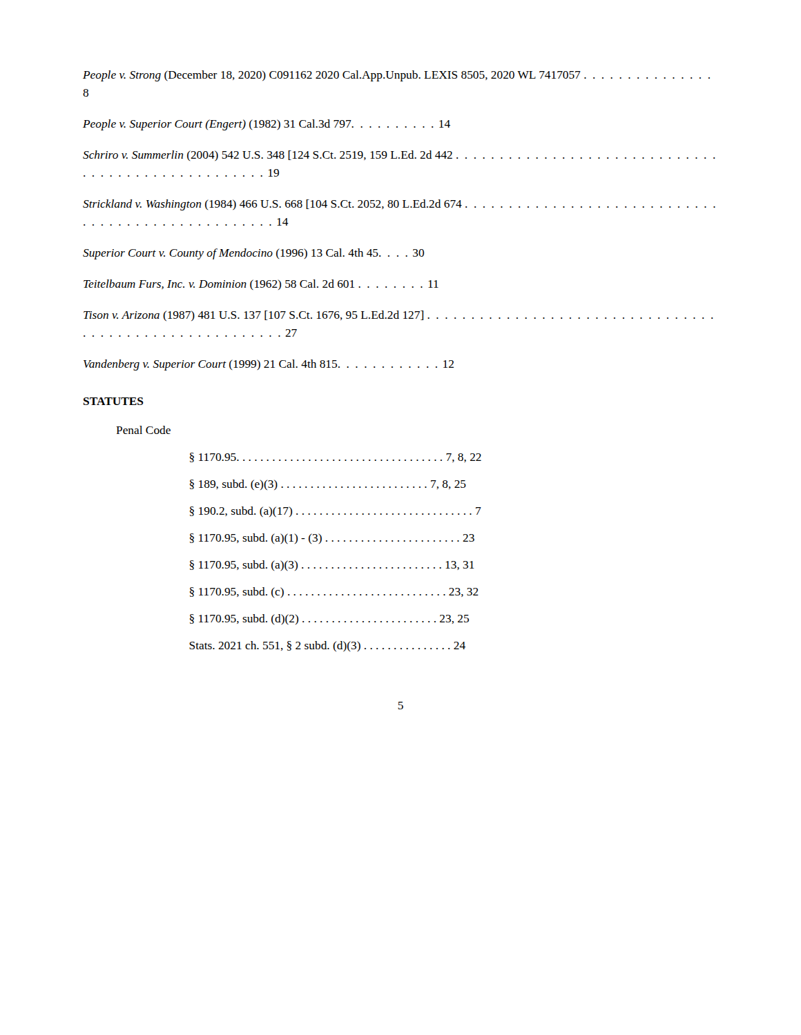People v. Strong (December 18, 2020) C091162 2020 Cal.App.Unpub. LEXIS 8505, 2020 WL 7417057 . . . . . . . . . . . . . . . 8
People v. Superior Court (Engert) (1982) 31 Cal.3d 797. . . . . . . . . . 14
Schriro v. Summerlin (2004) 542 U.S. 348 [124 S.Ct. 2519, 159 L.Ed. 2d 442 . . . . . . . . . . . . . . . . . . . . . . . . . . . . . . . . . . . . . . . . . . . . . . . . . . . 19
Strickland v. Washington (1984) 466 U.S. 668 [104 S.Ct. 2052, 80 L.Ed.2d 674 . . . . . . . . . . . . . . . . . . . . . . . . . . . . . . . . . . . . . . . . . . . . . . . . . . . 14
Superior Court v. County of Mendocino (1996) 13 Cal. 4th 45. . . . 30
Teitelbaum Furs, Inc. v. Dominion (1962) 58 Cal. 2d 601 . . . . . . . . 11
Tison v. Arizona (1987) 481 U.S. 137 [107 S.Ct. 1676, 95 L.Ed.2d 127] . . . . . . . . . . . . . . . . . . . . . . . . . . . . . . . . . . . . . . . . . . . . . . . . . . . . . . . . 27
Vandenberg v. Superior Court (1999) 21 Cal. 4th 815. . . . . . . . . . . . 12
STATUTES
Penal Code
§ 1170.95. . . . . . . . . . . . . . . . . . . . . . . . . . . . . . . . . . . 7, 8, 22
§ 189, subd. (e)(3) . . . . . . . . . . . . . . . . . . . . . . . . . 7, 8, 25
§ 190.2, subd. (a)(17) . . . . . . . . . . . . . . . . . . . . . . . . . . . . . . 7
§ 1170.95, subd. (a)(1) - (3) . . . . . . . . . . . . . . . . . . . . . . . 23
§ 1170.95, subd. (a)(3) . . . . . . . . . . . . . . . . . . . . . . . . 13, 31
§ 1170.95, subd. (c) . . . . . . . . . . . . . . . . . . . . . . . . . . . 23, 32
§ 1170.95, subd. (d)(2) . . . . . . . . . . . . . . . . . . . . . . . 23, 25
Stats. 2021 ch. 551, § 2 subd. (d)(3) . . . . . . . . . . . . . . . 24
5